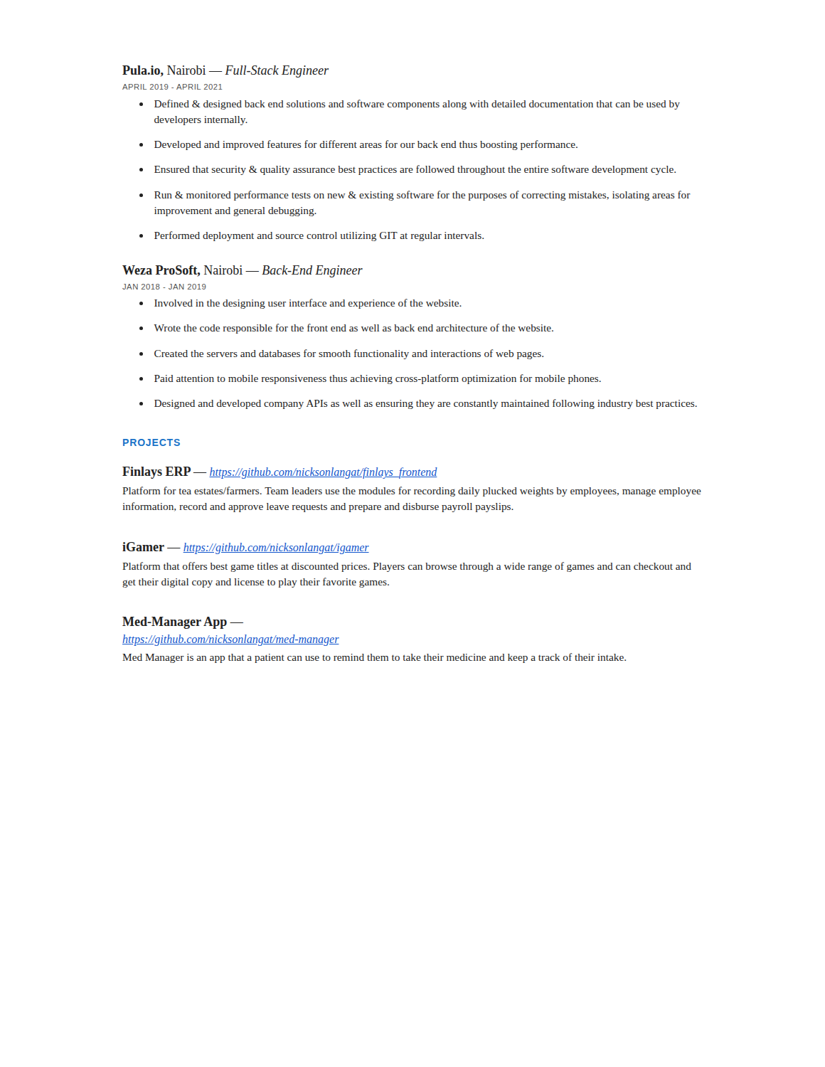Pula.io, Nairobi — Full-Stack Engineer
APRIL 2019 - APRIL 2021
Defined & designed back end solutions and software components along with detailed documentation that can be used by developers internally.
Developed and improved features for different areas for our back end thus boosting performance.
Ensured that security & quality assurance best practices are followed throughout the entire software development cycle.
Run & monitored performance tests on new & existing software for the purposes of correcting mistakes, isolating areas for improvement and general debugging.
Performed deployment and source control utilizing GIT at regular intervals.
Weza ProSoft, Nairobi — Back-End Engineer
JAN 2018 - JAN 2019
Involved in the designing user interface and experience of the website.
Wrote the code responsible for the front end as well as back end architecture of the website.
Created the servers and databases for smooth functionality and interactions of web pages.
Paid attention to mobile responsiveness thus achieving cross-platform optimization for mobile phones.
Designed and developed company APIs as well as ensuring they are constantly maintained following industry best practices.
PROJECTS
Finlays ERP — https://github.com/nicksonlangat/finlays_frontend
Platform for tea estates/farmers. Team leaders use the modules for recording daily plucked weights by employees, manage employee information, record and approve leave requests and prepare and disburse payroll payslips.
iGamer — https://github.com/nicksonlangat/igamer
Platform that offers best game titles at discounted prices. Players can browse through a wide range of games and can checkout and get their digital copy and license to play their favorite games.
Med-Manager App —https://github.com/nicksonlangat/med-manager
Med Manager is an app that a patient can use to remind them to take their medicine and keep a track of their intake.